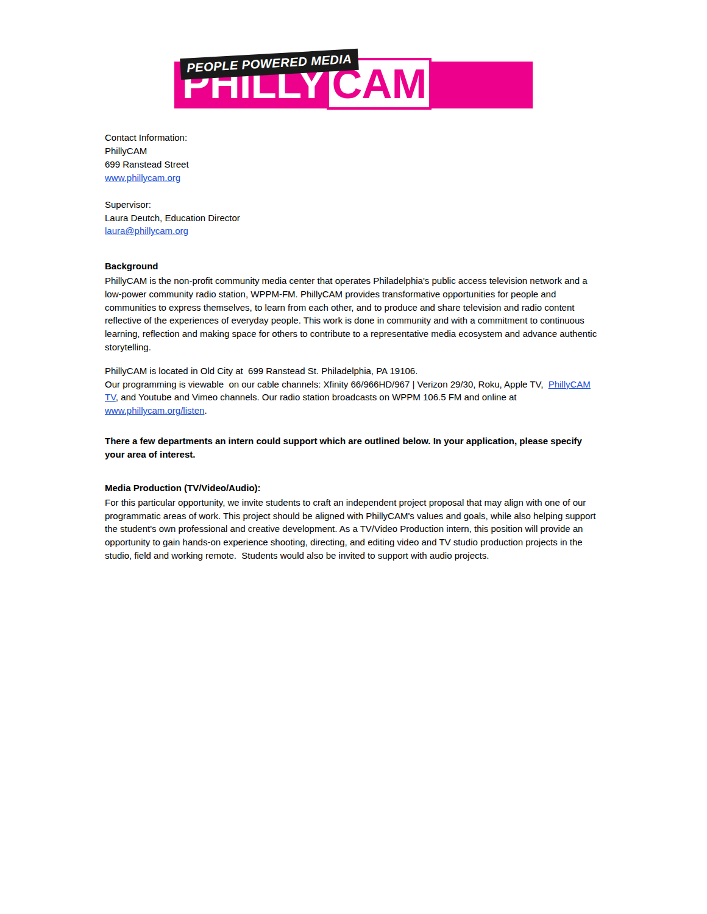PEOPLE POWERED MEDIA PHILLYCAM
Contact Information:
PhillyCAM
699 Ranstead Street
www.phillycam.org
Supervisor:
Laura Deutch, Education Director
laura@phillycam.org
Background
PhillyCAM is the non-profit community media center that operates Philadelphia's public access television network and a low-power community radio station, WPPM-FM. PhillyCAM provides transformative opportunities for people and communities to express themselves, to learn from each other, and to produce and share television and radio content reflective of the experiences of everyday people. This work is done in community and with a commitment to continuous learning, reflection and making space for others to contribute to a representative media ecosystem and advance authentic storytelling.
PhillyCAM is located in Old City at 699 Ranstead St. Philadelphia, PA 19106.
Our programming is viewable on our cable channels: Xfinity 66/966HD/967 | Verizon 29/30, Roku, Apple TV, PhillyCAM TV, and Youtube and Vimeo channels. Our radio station broadcasts on WPPM 106.5 FM and online at www.phillycam.org/listen.
There a few departments an intern could support which are outlined below. In your application, please specify your area of interest.
Media Production (TV/Video/Audio):
For this particular opportunity, we invite students to craft an independent project proposal that may align with one of our programmatic areas of work. This project should be aligned with PhillyCAM's values and goals, while also helping support the student's own professional and creative development. As a TV/Video Production intern, this position will provide an opportunity to gain hands-on experience shooting, directing, and editing video and TV studio production projects in the studio, field and working remote. Students would also be invited to support with audio projects.